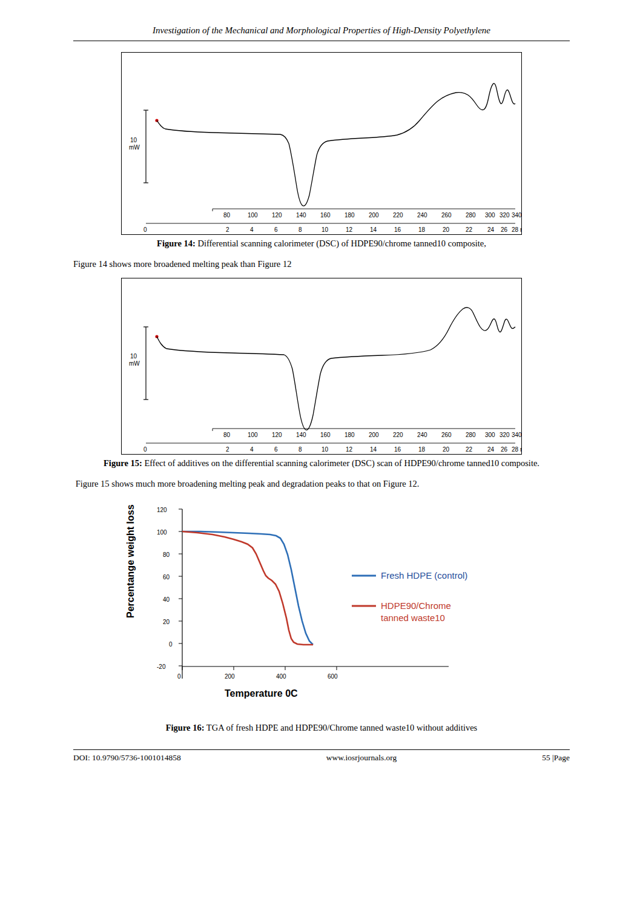Investigation of the Mechanical and Morphological Properties of High-Density Polyethylene
10 mW 80 100 120 140 160 180 200 220 240 260 280 300 320 340 °C 0 2 4 6 8 10 12 14 16 18 20 22 24 26 28 min
Figure 14: Differential scanning calorimeter (DSC) of HDPE90/chrome tanned10 composite,
Figure 14 shows more broadened melting peak than Figure 12
10 mW 80 100 120 140 160 180 200 220 240 260 280 300 320 340 °C 0 2 4 6 8 10 12 14 16 18 20 22 24 26 28 min
Figure 15: Effect of additives on the differential scanning calorimeter (DSC) scan of HDPE90/chrome tanned10 composite.
Figure 15 shows much more broadening melting peak and degradation peaks to that on Figure 12.
120 100 80 60 40 20 0 -20 0 200 400 600 Percentange weight loss Temperature 0C Fresh HDPE (control) HDPE90/Chrome tanned waste10
Figure 16: TGA of fresh HDPE and HDPE90/Chrome tanned waste10 without additives
DOI: 10.9790/5736-1001014858 www.iosrjournals.org 55 |Page